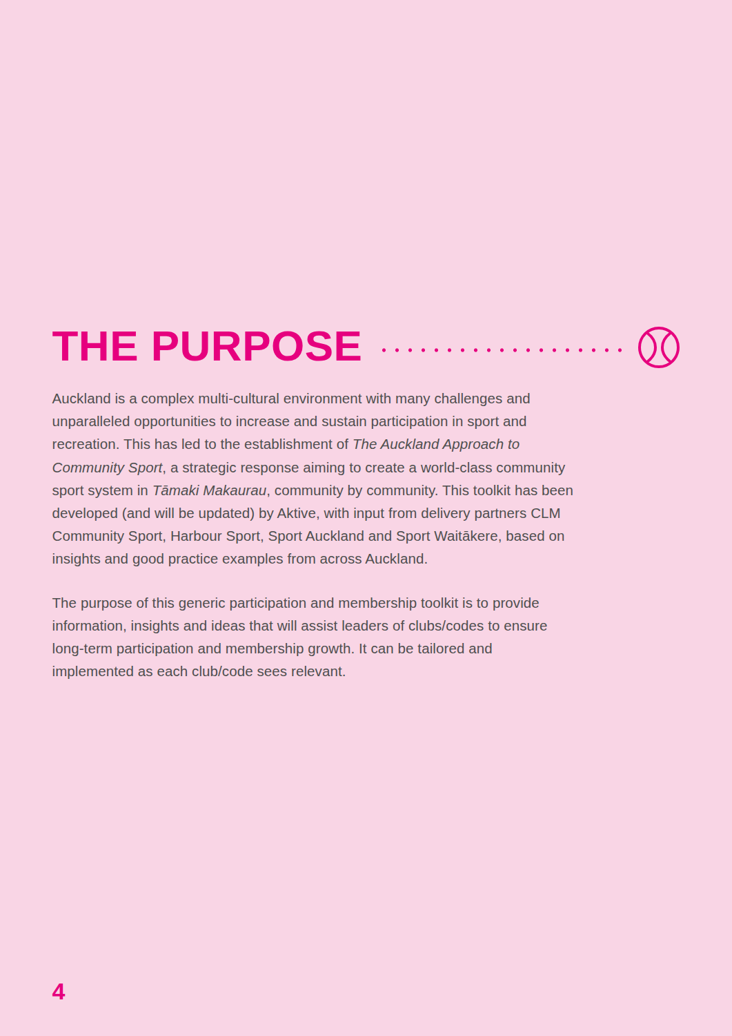The Purpose
Auckland is a complex multi-cultural environment with many challenges and unparalleled opportunities to increase and sustain participation in sport and recreation. This has led to the establishment of The Auckland Approach to Community Sport, a strategic response aiming to create a world-class community sport system in Tāmaki Makaurau, community by community. This toolkit has been developed (and will be updated) by Aktive, with input from delivery partners CLM Community Sport, Harbour Sport, Sport Auckland and Sport Waitākere, based on insights and good practice examples from across Auckland.
The purpose of this generic participation and membership toolkit is to provide information, insights and ideas that will assist leaders of clubs/codes to ensure long-term participation and membership growth. It can be tailored and implemented as each club/code sees relevant.
4